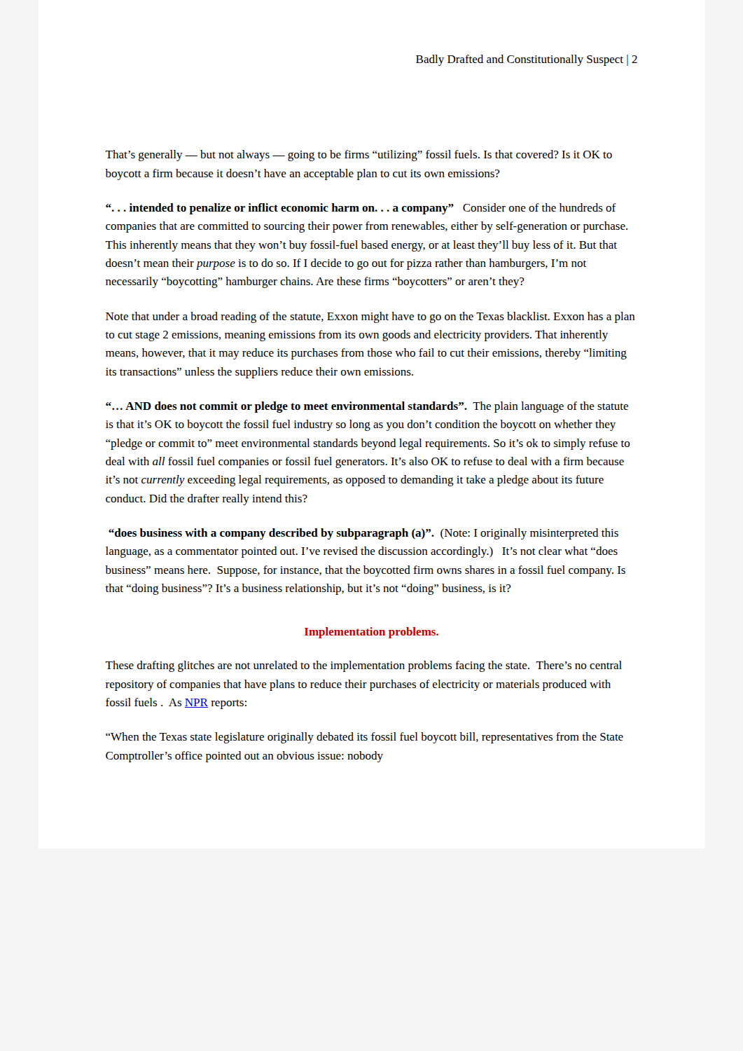Badly Drafted and Constitutionally Suspect | 2
That’s generally — but not always — going to be firms “utilizing” fossil fuels. Is that covered? Is it OK to boycott a firm because it doesn’t have an acceptable plan to cut its own emissions?
“. . . intended to penalize or inflict economic harm on. . . a company” Consider one of the hundreds of companies that are committed to sourcing their power from renewables, either by self-generation or purchase. This inherently means that they won’t buy fossil-fuel based energy, or at least they’ll buy less of it. But that doesn’t mean their purpose is to do so. If I decide to go out for pizza rather than hamburgers, I’m not necessarily “boycotting” hamburger chains. Are these firms “boycotters” or aren’t they?
Note that under a broad reading of the statute, Exxon might have to go on the Texas blacklist. Exxon has a plan to cut stage 2 emissions, meaning emissions from its own goods and electricity providers. That inherently means, however, that it may reduce its purchases from those who fail to cut their emissions, thereby “limiting its transactions” unless the suppliers reduce their own emissions.
“… AND does not commit or pledge to meet environmental standards”. The plain language of the statute is that it’s OK to boycott the fossil fuel industry so long as you don’t condition the boycott on whether they “pledge or commit to” meet environmental standards beyond legal requirements. So it’s ok to simply refuse to deal with all fossil fuel companies or fossil fuel generators. It’s also OK to refuse to deal with a firm because it’s not currently exceeding legal requirements, as opposed to demanding it take a pledge about its future conduct. Did the drafter really intend this?
“does business with a company described by subparagraph (a)”. (Note: I originally misinterpreted this language, as a commentator pointed out. I’ve revised the discussion accordingly.) It’s not clear what “does business” means here. Suppose, for instance, that the boycotted firm owns shares in a fossil fuel company. Is that “doing business”? It’s a business relationship, but it’s not “doing” business, is it?
Implementation problems.
These drafting glitches are not unrelated to the implementation problems facing the state. There’s no central repository of companies that have plans to reduce their purchases of electricity or materials produced with fossil fuels . As NPR reports:
“When the Texas state legislature originally debated its fossil fuel boycott bill, representatives from the State Comptroller’s office pointed out an obvious issue: nobody